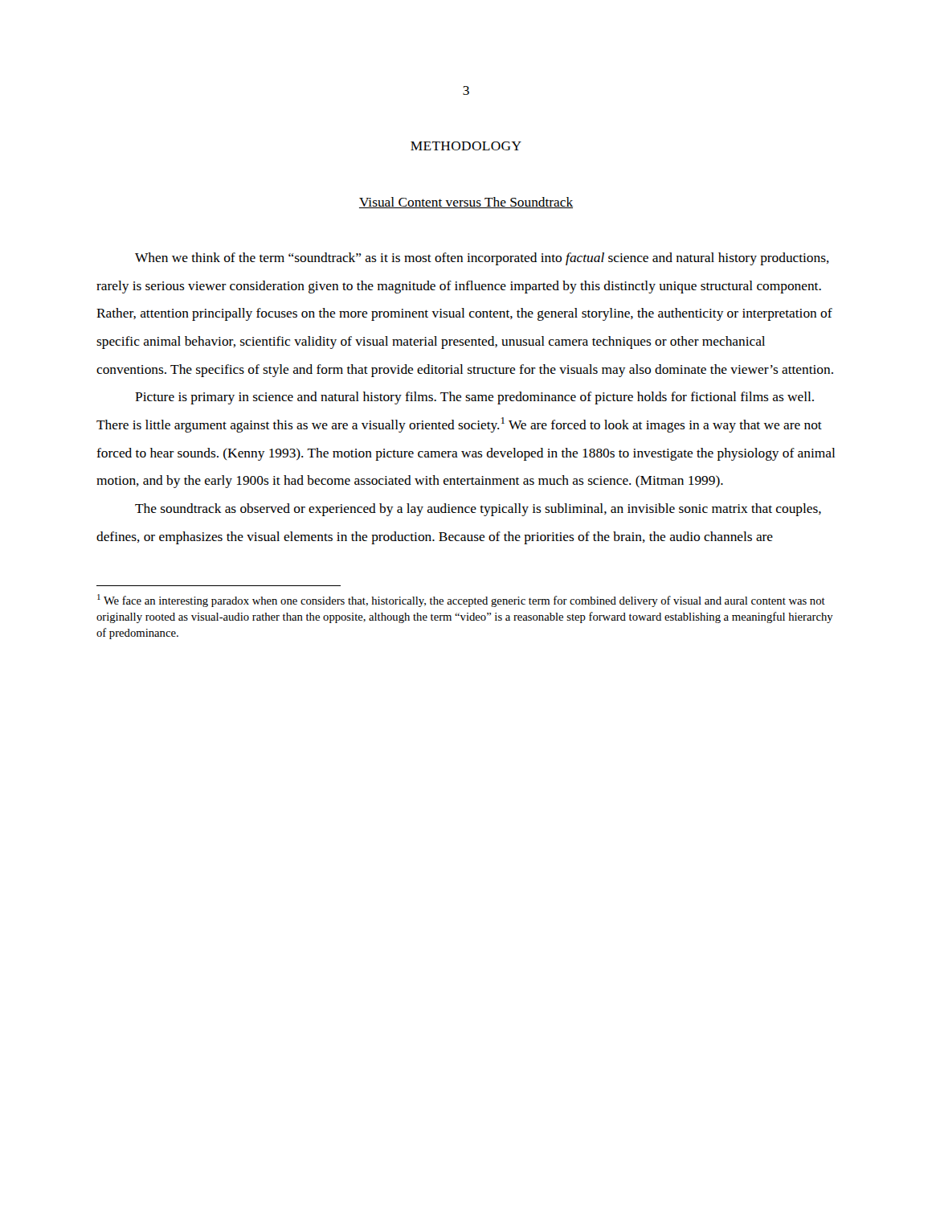3
METHODOLOGY
Visual Content versus The Soundtrack
When we think of the term “soundtrack” as it is most often incorporated into factual science and natural history productions, rarely is serious viewer consideration given to the magnitude of influence imparted by this distinctly unique structural component. Rather, attention principally focuses on the more prominent visual content, the general storyline, the authenticity or interpretation of specific animal behavior, scientific validity of visual material presented, unusual camera techniques or other mechanical conventions. The specifics of style and form that provide editorial structure for the visuals may also dominate the viewer’s attention.
Picture is primary in science and natural history films. The same predominance of picture holds for fictional films as well. There is little argument against this as we are a visually oriented society.1 We are forced to look at images in a way that we are not forced to hear sounds. (Kenny 1993). The motion picture camera was developed in the 1880s to investigate the physiology of animal motion, and by the early 1900s it had become associated with entertainment as much as science. (Mitman 1999).
The soundtrack as observed or experienced by a lay audience typically is subliminal, an invisible sonic matrix that couples, defines, or emphasizes the visual elements in the production. Because of the priorities of the brain, the audio channels are
1 We face an interesting paradox when one considers that, historically, the accepted generic term for combined delivery of visual and aural content was not originally rooted as visual-audio rather than the opposite, although the term “video” is a reasonable step forward toward establishing a meaningful hierarchy of predominance.